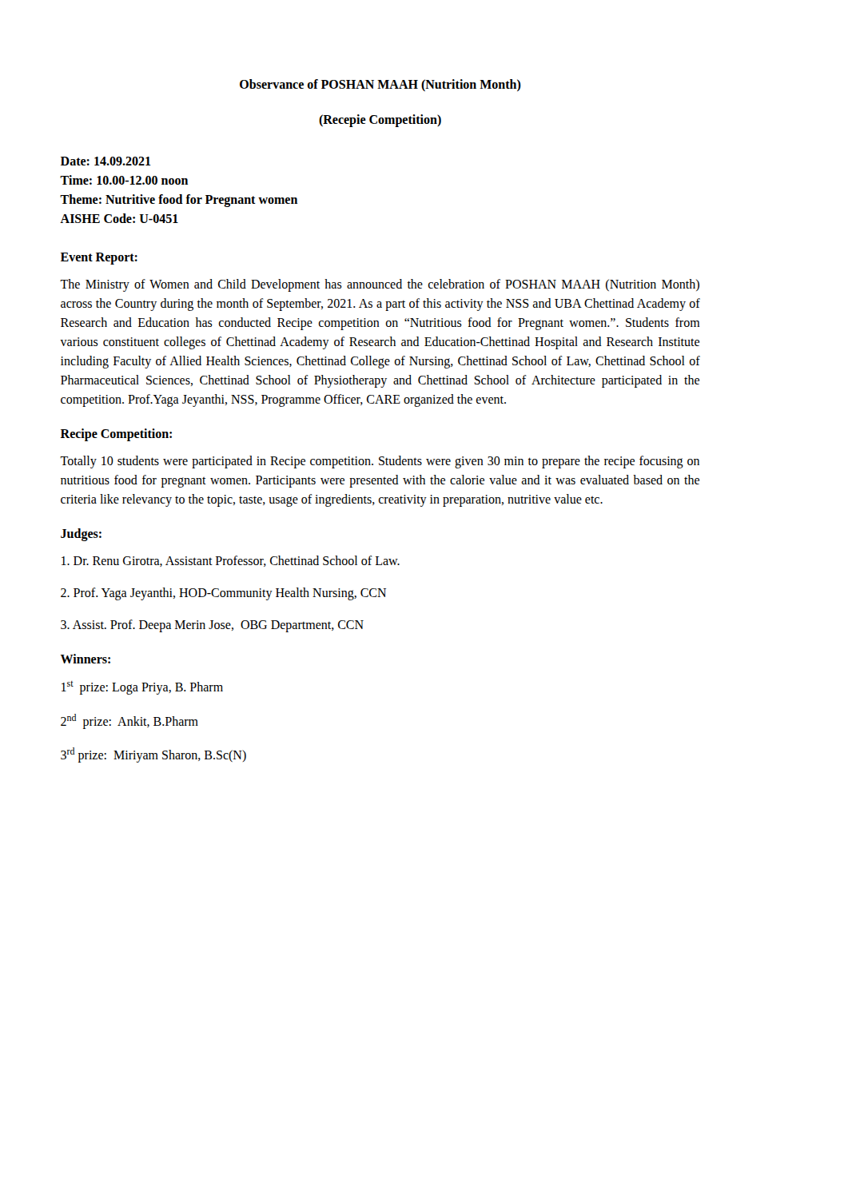Observance of POSHAN MAAH (Nutrition Month)
(Recepie Competition)
Date: 14.09.2021
Time: 10.00-12.00 noon
Theme: Nutritive food for Pregnant women
AISHE Code: U-0451
Event Report:
The Ministry of Women and Child Development has announced the celebration of POSHAN MAAH (Nutrition Month) across the Country during the month of September, 2021. As a part of this activity the NSS and UBA Chettinad Academy of Research and Education has conducted Recipe competition on “Nutritious food for Pregnant women.”. Students from various constituent colleges of Chettinad Academy of Research and Education-Chettinad Hospital and Research Institute including Faculty of Allied Health Sciences, Chettinad College of Nursing, Chettinad School of Law, Chettinad School of Pharmaceutical Sciences, Chettinad School of Physiotherapy and Chettinad School of Architecture participated in the competition. Prof.Yaga Jeyanthi, NSS, Programme Officer, CARE organized the event.
Recipe Competition:
Totally 10 students were participated in Recipe competition. Students were given 30 min to prepare the recipe focusing on nutritious food for pregnant women. Participants were presented with the calorie value and it was evaluated based on the criteria like relevancy to the topic, taste, usage of ingredients, creativity in preparation, nutritive value etc.
Judges:
1. Dr. Renu Girotra, Assistant Professor, Chettinad School of Law.
2. Prof. Yaga Jeyanthi, HOD-Community Health Nursing, CCN
3. Assist. Prof. Deepa Merin Jose, OBG Department, CCN
Winners:
1st prize: Loga Priya, B. Pharm
2nd prize: Ankit, B.Pharm
3rd prize: Miriyam Sharon, B.Sc(N)